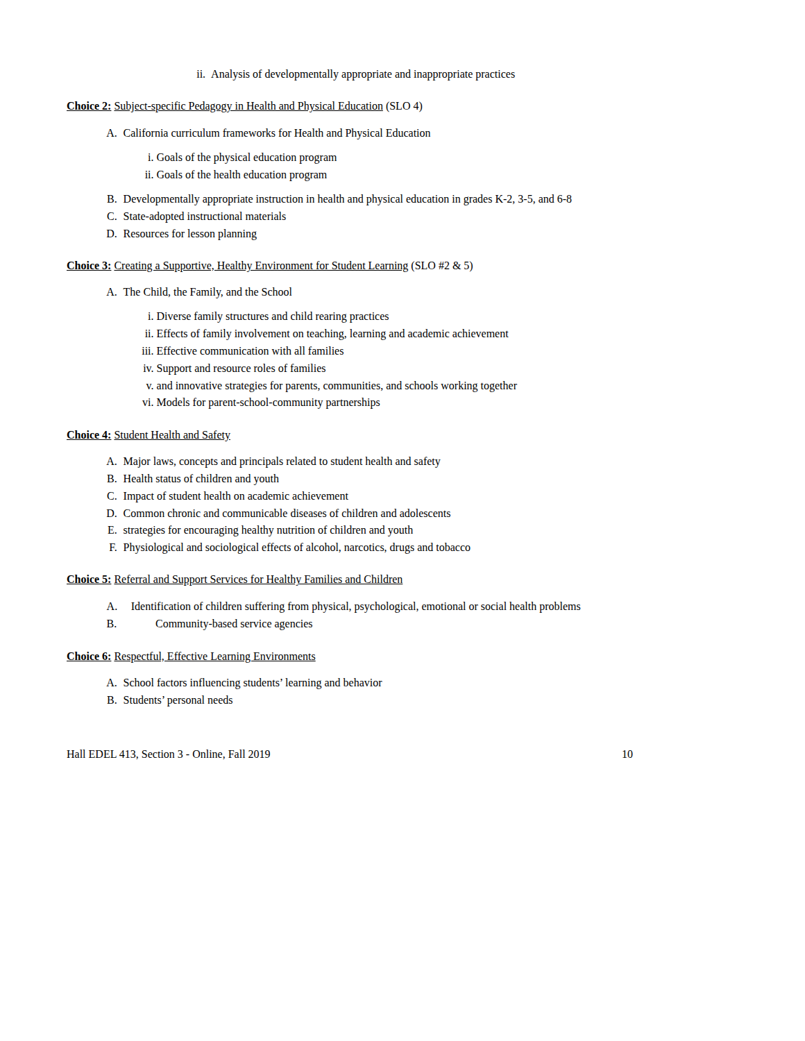ii. Analysis of developmentally appropriate and inappropriate practices
Choice 2: Subject-specific Pedagogy in Health and Physical Education (SLO 4)
California curriculum frameworks for Health and Physical Education
Goals of the physical education program
Goals of the health education program
Developmentally appropriate instruction in health and physical education in grades K-2, 3-5, and 6-8
State-adopted instructional materials
Resources for lesson planning
Choice 3: Creating a Supportive, Healthy Environment for Student Learning (SLO #2 & 5)
The Child, the Family, and the School
Diverse family structures and child rearing practices
Effects of family involvement on teaching, learning and academic achievement
Effective communication with all families
Support and resource roles of families
and innovative strategies for parents, communities, and schools working together
Models for parent-school-community partnerships
Choice 4: Student Health and Safety
Major laws, concepts and principals related to student health and safety
Health status of children and youth
Impact of student health on academic achievement
Common chronic and communicable diseases of children and adolescents
strategies for encouraging healthy nutrition of children and youth
Physiological and sociological effects of alcohol, narcotics, drugs and tobacco
Choice 5: Referral and Support Services for Healthy Families and Children
A.
Identification of children suffering from physical, psychological, emotional or social health problems
B.
Community-based service agencies
Choice 6: Respectful, Effective Learning Environments
School factors influencing students’ learning and behavior
Students’ personal needs
Hall EDEL 413, Section 3 - Online, Fall 2019 10